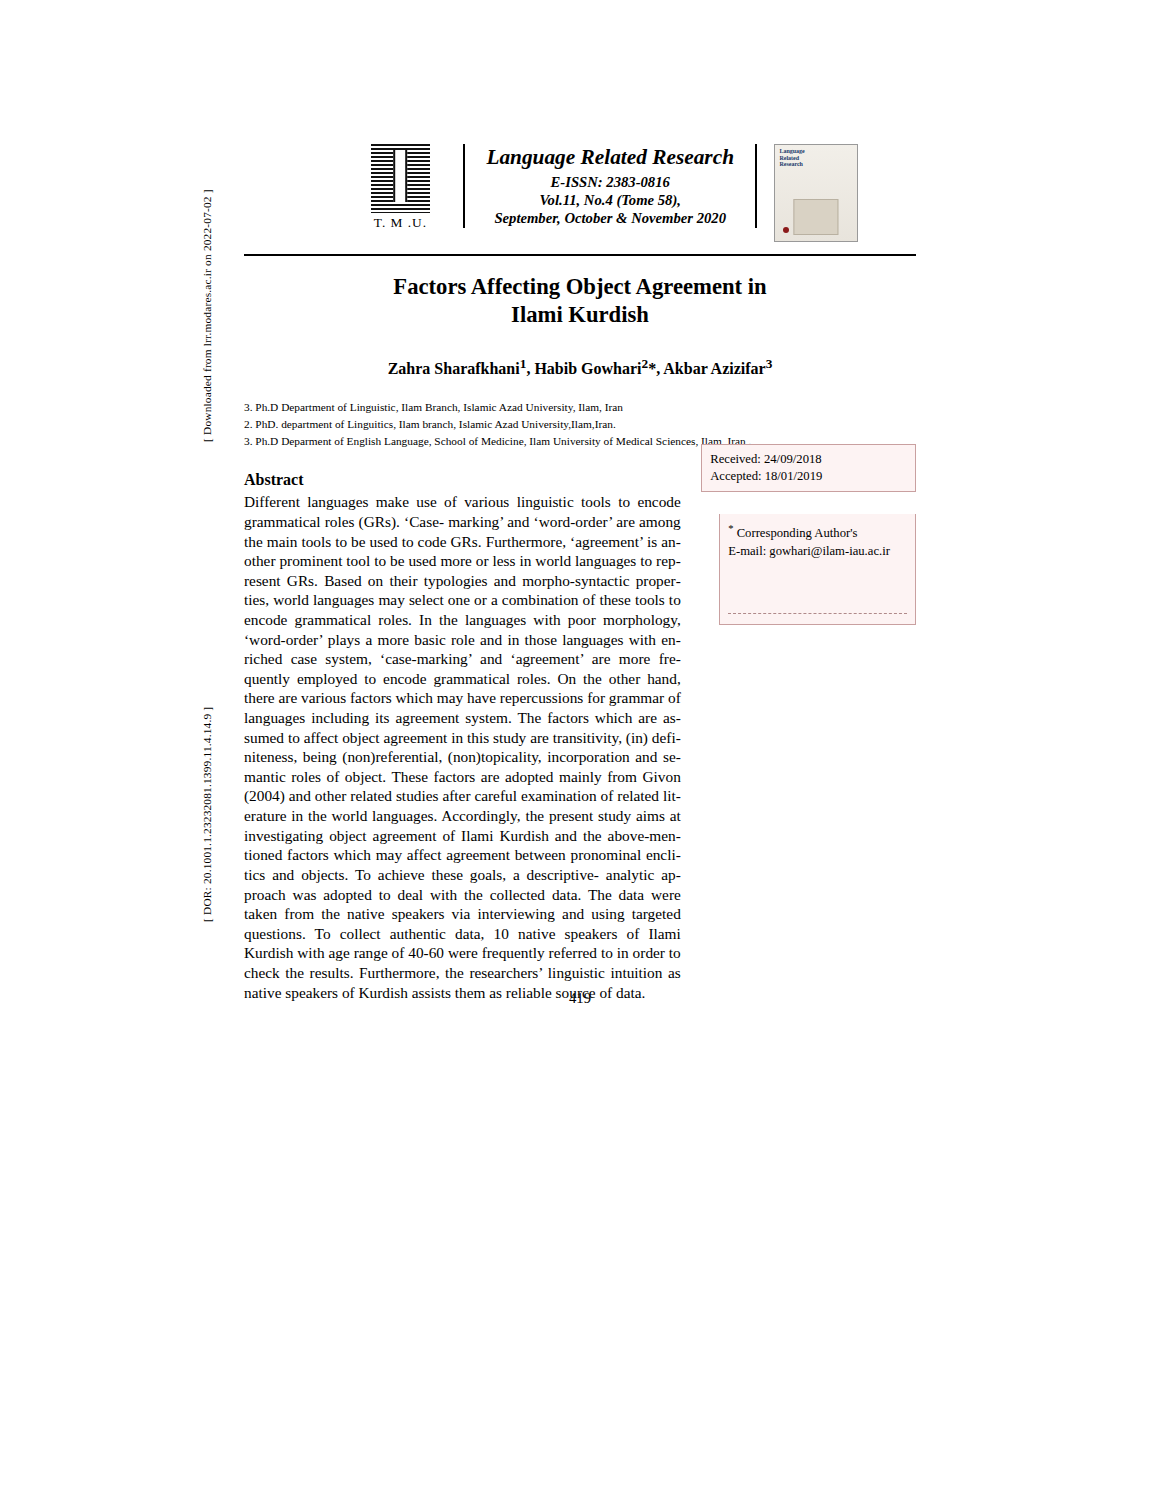[ Downloaded from lrr.modares.ac.ir on 2022-07-02 ] [ DOR: 20.1001.1.23232081.1399.11.4.14.9 ]
T. M .U.
Language Related Research
E-ISSN: 2383-0816
Vol.11, No.4 (Tome 58),
September, October & November 2020
Language
Related
Research
Factors Affecting Object Agreement in
Ilami Kurdish
Zahra Sharafkhani1, Habib Gowhari2*, Akbar Azizifar3
3. Ph.D Department of Linguistic, Ilam Branch, Islamic Azad University, Ilam, Iran
2. PhD. department of Linguitics, Ilam branch, Islamic Azad University,Ilam,Iran.
3. Ph.D Deparment of English Language, School of Medicine, Ilam University of Medical Sciences, Ilam, Iran .
Received: 24/09/2018
Accepted: 18/01/2019
* Corresponding Author's
E-mail: gowhari@ilam-iau.ac.ir
Abstract
Different languages make use of various linguistic tools to encode grammatical roles (GRs). ‘Case- marking’ and ‘word-order’ are among the main tools to be used to code GRs. Furthermore, ‘agreement’ is another prominent tool to be used more or less in world languages to represent GRs. Based on their typologies and morpho-syntactic properties, world languages may select one or a combination of these tools to encode grammatical roles. In the languages with poor morphology, ‘word-order’ plays a more basic role and in those languages with enriched case system, ‘case-marking’ and ‘agreement’ are more frequently employed to encode grammatical roles. On the other hand, there are various factors which may have repercussions for grammar of languages including its agreement system. The factors which are assumed to affect object agreement in this study are transitivity, (in) definiteness, being (non)referential, (non)topicality, incorporation and semantic roles of object. These factors are adopted mainly from Givon (2004) and other related studies after careful examination of related literature in the world languages. Accordingly, the present study aims at investigating object agreement of Ilami Kurdish and the above-mentioned factors which may affect agreement between pronominal enclitics and objects. To achieve these goals, a descriptive- analytic approach was adopted to deal with the collected data. The data were taken from the native speakers via interviewing and using targeted questions. To collect authentic data, 10 native speakers of Ilami Kurdish with age range of 40-60 were frequently referred to in order to check the results. Furthermore, the researchers’ linguistic intuition as native speakers of Kurdish assists them as reliable source of data.
419